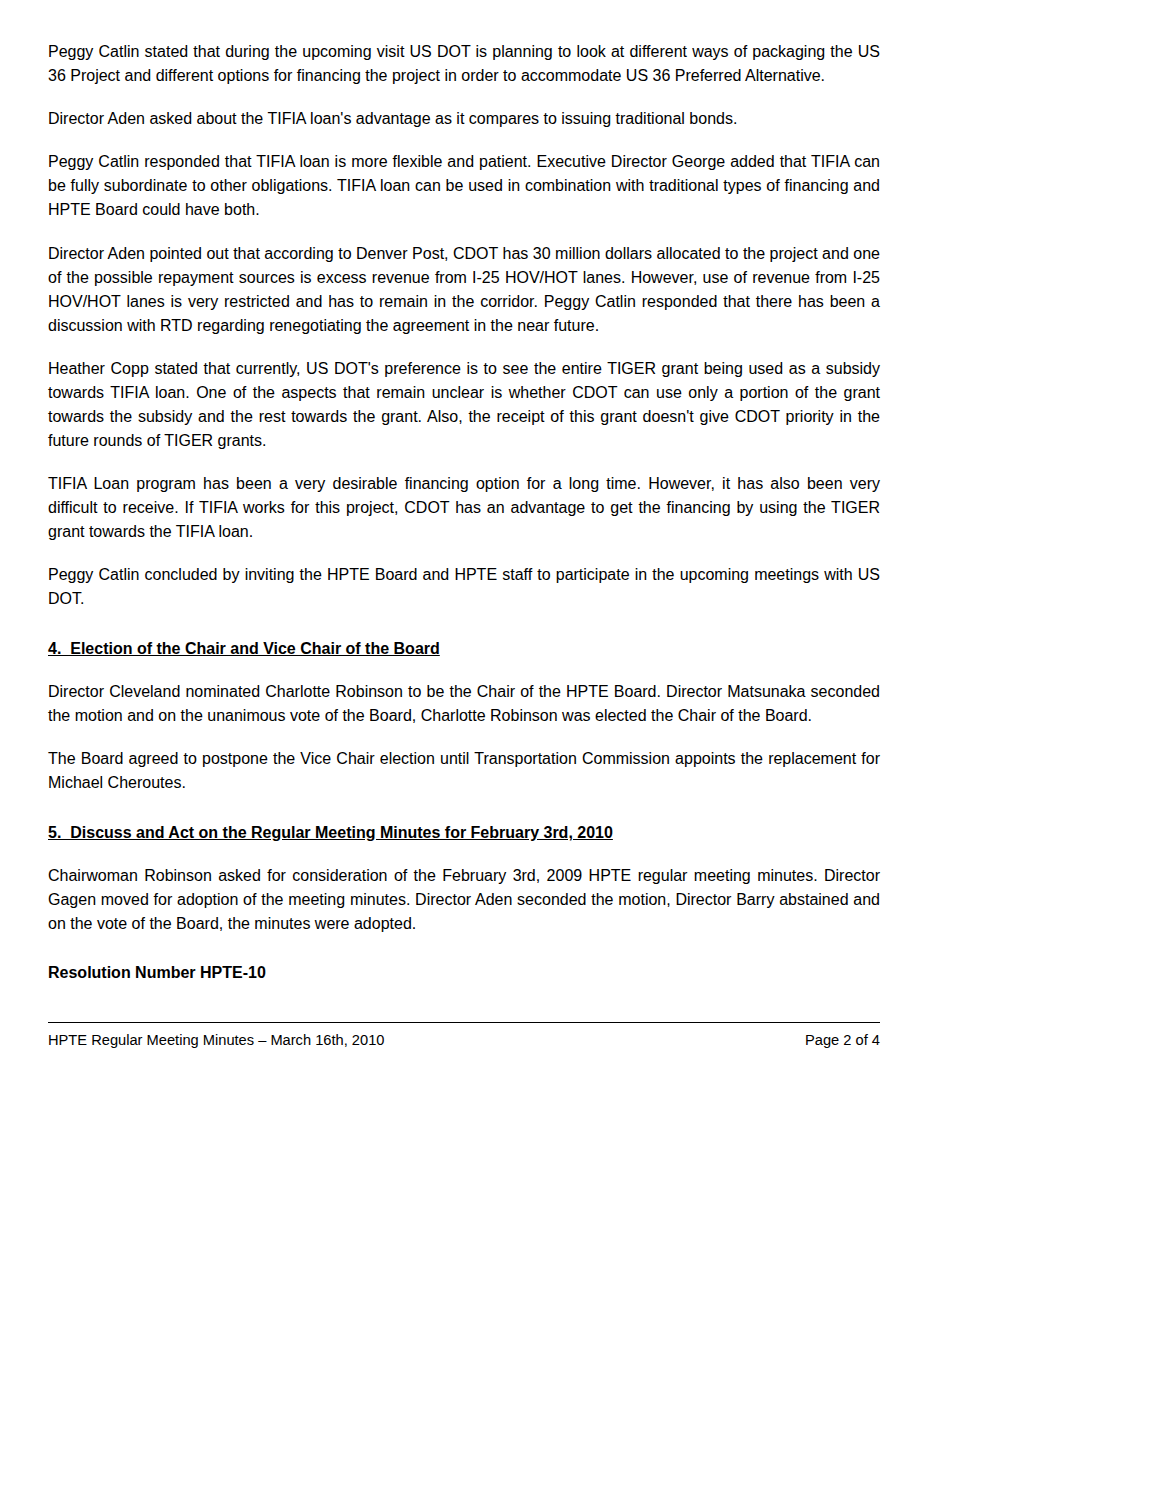Peggy Catlin stated that during the upcoming visit US DOT is planning to look at different ways of packaging the US 36 Project and different options for financing the project in order to accommodate US 36 Preferred Alternative.
Director Aden asked about the TIFIA loan's advantage as it compares to issuing traditional bonds.
Peggy Catlin responded that TIFIA loan is more flexible and patient. Executive Director George added that TIFIA can be fully subordinate to other obligations. TIFIA loan can be used in combination with traditional types of financing and HPTE Board could have both.
Director Aden pointed out that according to Denver Post, CDOT has 30 million dollars allocated to the project and one of the possible repayment sources is excess revenue from I-25 HOV/HOT lanes. However, use of revenue from I-25 HOV/HOT lanes is very restricted and has to remain in the corridor. Peggy Catlin responded that there has been a discussion with RTD regarding renegotiating the agreement in the near future.
Heather Copp stated that currently, US DOT's preference is to see the entire TIGER grant being used as a subsidy towards TIFIA loan. One of the aspects that remain unclear is whether CDOT can use only a portion of the grant towards the subsidy and the rest towards the grant. Also, the receipt of this grant doesn't give CDOT priority in the future rounds of TIGER grants.
TIFIA Loan program has been a very desirable financing option for a long time. However, it has also been very difficult to receive. If TIFIA works for this project, CDOT has an advantage to get the financing by using the TIGER grant towards the TIFIA loan.
Peggy Catlin concluded by inviting the HPTE Board and HPTE staff to participate in the upcoming meetings with US DOT.
4. Election of the Chair and Vice Chair of the Board
Director Cleveland nominated Charlotte Robinson to be the Chair of the HPTE Board. Director Matsunaka seconded the motion and on the unanimous vote of the Board, Charlotte Robinson was elected the Chair of the Board.
The Board agreed to postpone the Vice Chair election until Transportation Commission appoints the replacement for Michael Cheroutes.
5. Discuss and Act on the Regular Meeting Minutes for February 3rd, 2010
Chairwoman Robinson asked for consideration of the February 3rd, 2009 HPTE regular meeting minutes. Director Gagen moved for adoption of the meeting minutes. Director Aden seconded the motion, Director Barry abstained and on the vote of the Board, the minutes were adopted.
Resolution Number HPTE-10
HPTE Regular Meeting Minutes – March 16th, 2010 Page 2 of 4